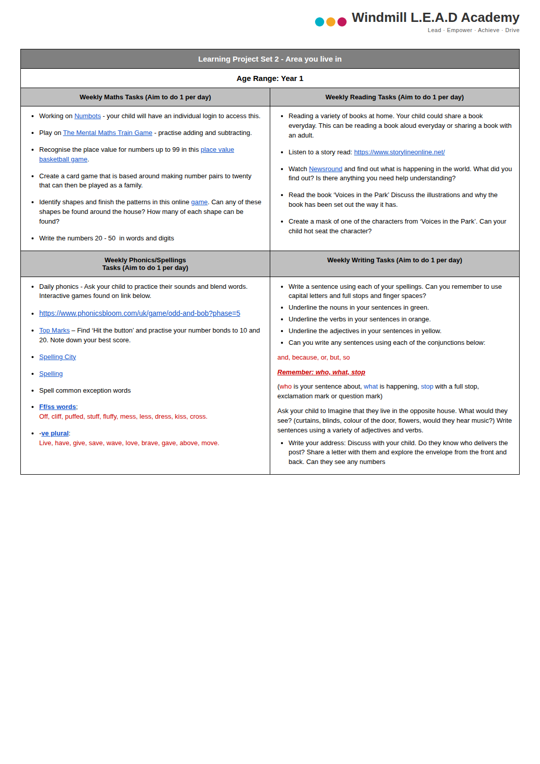Windmill L.E.A.D Academy
Lead · Empower · Achieve · Drive
| Learning Project Set 2 - Area you live in |
| Age Range: Year 1 |
| Weekly Maths Tasks (Aim to do 1 per day) | Weekly Reading Tasks (Aim to do 1 per day) |
| Working on Numbots - your child will have an individual login to access this. Play on The Mental Maths Train Game - practise adding and subtracting. Recognise the place value for numbers up to 99 in this place value basketball game . Create a card game that is based around making number pairs to twenty that can then be played as a family. Identify shapes and finish the patterns in this online game . Can any of these shapes be found around the house? How many of each shape can be found? Write the numbers 20 - 50 in words and digits | Reading a variety of books at home. Your child could share a book everyday. This can be reading a book aloud everyday or sharing a book with an adult. Listen to a story read: https://www.storylineonline.net/ Watch Newsround and find out what is happening in the world. What did you find out? Is there anything you need help understanding? Read the book ‘Voices in the Park’ Discuss the illustrations and why the book has been set out the way it has. Create a mask of one of the characters from ‘Voices in the Park’. Can your child hot seat the character? |
| Weekly Phonics/Spellings Tasks (Aim to do 1 per day) | Weekly Writing Tasks (Aim to do 1 per day) |
| Daily phonics - Ask your child to practice their sounds and blend words. Interactive games found on link below. https://www.phonicsbloom.com/uk/game/odd-and-bob?phase=5 Top Marks – Find ‘Hit the button’ and practise your number bonds to 10 and 20. Note down your best score. Spelling City Spelling Spell common exception words Ff/ss words ; Off, cliff, puffed, stuff, fluffy, mess, less, dress, kiss, cross. - ve plural : Live, have, give, save, wave, love, brave, gave, above, move. | Write a sentence using each of your spellings. Can you remember to use capital letters and full stops and finger spaces? Underline the nouns in your sentences in green. Underline the verbs in your sentences in orange. Underline the adjectives in your sentences in yellow. Can you write any sentences using each of the conjunctions below: and, because, or, but, so Remember: who, what, stop ( who is your sentence about, what is happening, stop with a full stop, exclamation mark or question mark) Ask your child to Imagine that they live in the opposite house. What would they see? (curtains, blinds, colour of the door, flowers, would they hear music?) Write sentences using a variety of adjectives and verbs. Write your address: Discuss with your child. Do they know who delivers the post? Share a letter with them and explore the envelope from the front and back. Can they see any numbers |